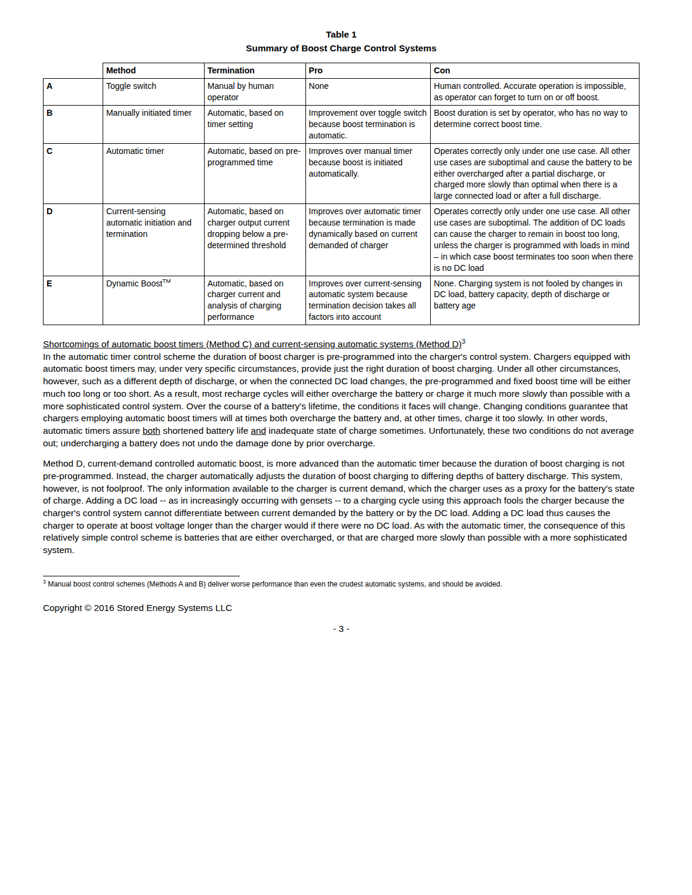Table 1
Summary of Boost Charge Control Systems
| | Method | Termination | Pro | Con |
| --- | --- | --- | --- | --- |
| A | Toggle switch | Manual by human operator | None | Human controlled. Accurate operation is impossible, as operator can forget to turn on or off boost. |
| B | Manually initiated timer | Automatic, based on timer setting | Improvement over toggle switch because boost termination is automatic. | Boost duration is set by operator, who has no way to determine correct boost time. |
| C | Automatic timer | Automatic, based on pre-programmed time | Improves over manual timer because boost is initiated automatically. | Operates correctly only under one use case. All other use cases are suboptimal and cause the battery to be either overcharged after a partial discharge, or charged more slowly than optimal when there is a large connected load or after a full discharge. |
| D | Current-sensing automatic initiation and termination | Automatic, based on charger output current dropping below a pre-determined threshold | Improves over automatic timer because termination is made dynamically based on current demanded of charger | Operates correctly only under one use case. All other use cases are suboptimal. The addition of DC loads can cause the charger to remain in boost too long, unless the charger is programmed with loads in mind – in which case boost terminates too soon when there is no DC load |
| E | Dynamic Boost TM | Automatic, based on charger current and analysis of charging performance | Improves over current-sensing automatic system because termination decision takes all factors into account | None. Charging system is not fooled by changes in DC load, battery capacity, depth of discharge or battery age |
Shortcomings of automatic boost timers (Method C) and current-sensing automatic systems (Method D)
3
In the automatic timer control scheme the duration of boost charger is pre-programmed into the charger's control system. Chargers equipped with automatic boost timers may, under very specific circumstances, provide just the right duration of boost charging. Under all other circumstances, however, such as a different depth of discharge, or when the connected DC load changes, the pre-programmed and fixed boost time will be either much too long or too short. As a result, most recharge cycles will either overcharge the battery or charge it much more slowly than possible with a more sophisticated control system. Over the course of a battery's lifetime, the conditions it faces will change. Changing conditions guarantee that chargers employing automatic boost timers will at times both overcharge the battery and, at other times, charge it too slowly. In other words, automatic timers assure both shortened battery life and inadequate state of charge sometimes. Unfortunately, these two conditions do not average out; undercharging a battery does not undo the damage done by prior overcharge.
Method D, current-demand controlled automatic boost, is more advanced than the automatic timer because the duration of boost charging is not pre-programmed. Instead, the charger automatically adjusts the duration of boost charging to differing depths of battery discharge. This system, however, is not foolproof. The only information available to the charger is current demand, which the charger uses as a proxy for the battery's state of charge. Adding a DC load -- as in increasingly occurring with gensets -- to a charging cycle using this approach fools the charger because the charger's control system cannot differentiate between current demanded by the battery or by the DC load. Adding a DC load thus causes the charger to operate at boost voltage longer than the charger would if there were no DC load. As with the automatic timer, the consequence of this relatively simple control scheme is batteries that are either overcharged, or that are charged more slowly than possible with a more sophisticated system.
3 Manual boost control schemes (Methods A and B) deliver worse performance than even the crudest automatic systems, and should be avoided.
Copyright © 2016 Stored Energy Systems LLC
- 3 -